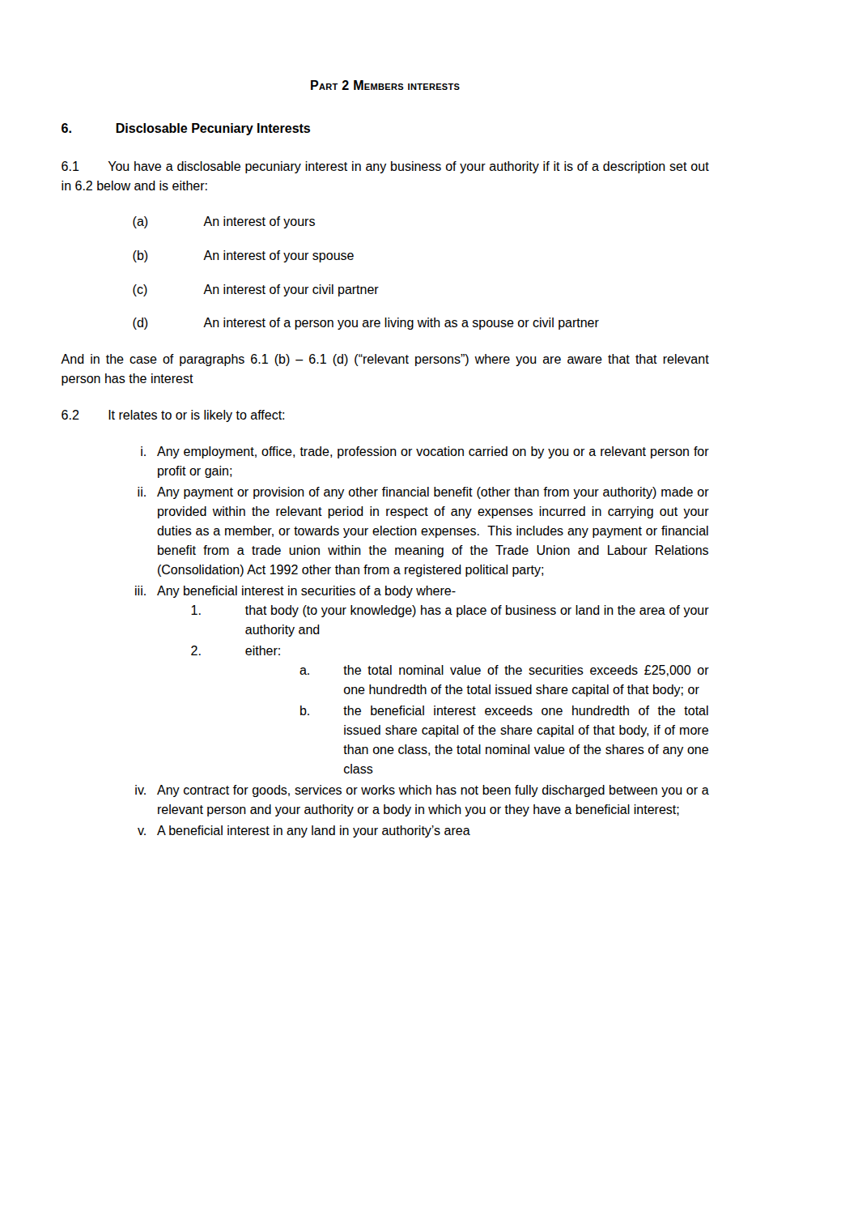Part 2 Members interests
6. Disclosable Pecuniary Interests
6.1 You have a disclosable pecuniary interest in any business of your authority if it is of a description set out in 6.2 below and is either:
(a) An interest of yours
(b) An interest of your spouse
(c) An interest of your civil partner
(d) An interest of a person you are living with as a spouse or civil partner
And in the case of paragraphs 6.1 (b) – 6.1 (d) (“relevant persons”) where you are aware that that relevant person has the interest
6.2 It relates to or is likely to affect:
i. Any employment, office, trade, profession or vocation carried on by you or a relevant person for profit or gain;
ii. Any payment or provision of any other financial benefit (other than from your authority) made or provided within the relevant period in respect of any expenses incurred in carrying out your duties as a member, or towards your election expenses. This includes any payment or financial benefit from a trade union within the meaning of the Trade Union and Labour Relations (Consolidation) Act 1992 other than from a registered political party;
iii. Any beneficial interest in securities of a body where-
1. that body (to your knowledge) has a place of business or land in the area of your authority and
2. either:
a. the total nominal value of the securities exceeds £25,000 or one hundredth of the total issued share capital of that body; or
b. the beneficial interest exceeds one hundredth of the total issued share capital of the share capital of that body, if of more than one class, the total nominal value of the shares of any one class
iv. Any contract for goods, services or works which has not been fully discharged between you or a relevant person and your authority or a body in which you or they have a beneficial interest;
v. A beneficial interest in any land in your authority’s area